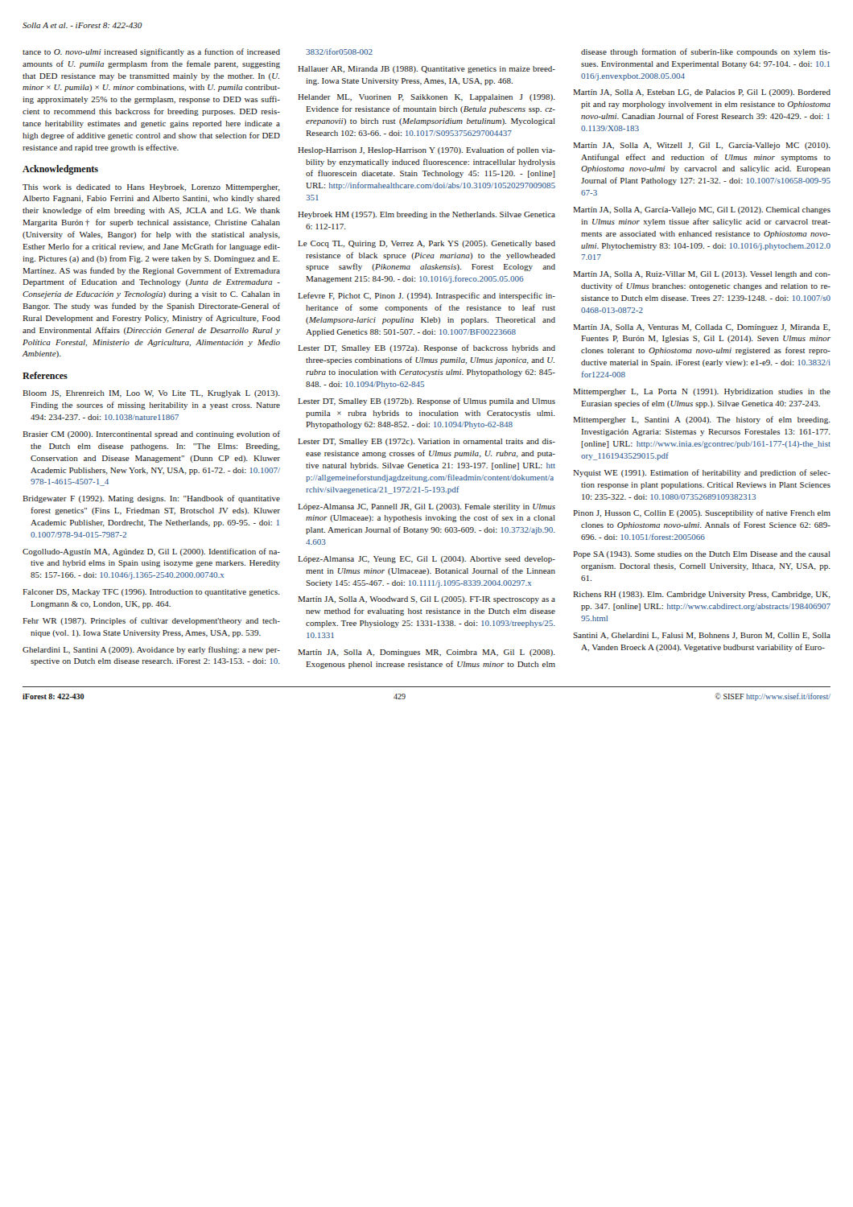Solla A et al. - iForest 8: 422-430
tance to O. novo-ulmi increased significantly as a function of increased amounts of U. pumila germplasm from the female parent, suggesting that DED resistance may be transmitted mainly by the mother. In (U. minor × U. pumila) × U. minor combinations, with U. pumila contributing approximately 25% to the germplasm, response to DED was sufficient to recommend this backcross for breeding purposes. DED resistance heritability estimates and genetic gains reported here indicate a high degree of additive genetic control and show that selection for DED resistance and rapid tree growth is effective.
Acknowledgments
This work is dedicated to Hans Heybroek, Lorenzo Mittempergher, Alberto Fagnani, Fabio Ferrini and Alberto Santini, who kindly shared their knowledge of elm breeding with AS, JCLA and LG. We thank Margarita Burón† for superb technical assistance, Christine Cahalan (University of Wales, Bangor) for help with the statistical analysis, Esther Merlo for a critical review, and Jane McGrath for language editing. Pictures (a) and (b) from Fig. 2 were taken by S. Dominguez and E. Martínez. AS was funded by the Regional Government of Extremadura Department of Education and Technology (Junta de Extremadura - Consejería de Educación y Tecnología) during a visit to C. Cahalan in Bangor. The study was funded by the Spanish Directorate-General of Rural Development and Forestry Policy, Ministry of Agriculture, Food and Environmental Affairs (Dirección General de Desarrollo Rural y Política Forestal, Ministerio de Agricultura, Alimentación y Medio Ambiente).
References
Bloom JS, Ehrenreich IM, Loo W, Vo Lite TL, Kruglyak L (2013). Finding the sources of missing heritability in a yeast cross. Nature 494: 234-237. - doi: 10.1038/nature11867
Brasier CM (2000). Intercontinental spread and continuing evolution of the Dutch elm disease pathogens. In: "The Elms: Breeding, Conservation and Disease Management" (Dunn CP ed). Kluwer Academic Publishers, New York, NY, USA, pp. 61-72. - doi: 10.1007/978-1-4615-4507-1_4
Bridgewater F (1992). Mating designs. In: "Handbook of quantitative forest genetics" (Fins L, Friedman ST, Brotschol JV eds). Kluwer Academic Publisher, Dordrecht, The Netherlands, pp. 69-95. - doi: 10.1007/978-94-015-7987-2
Cogolludo-Agustín MA, Agúndez D, Gil L (2000). Identification of native and hybrid elms in Spain using isozyme gene markers. Heredity 85: 157-166. - doi: 10.1046/j.1365-2540.2000.00740.x
Falconer DS, Mackay TFC (1996). Introduction to quantitative genetics. Longmann & co, London, UK, pp. 464.
Fehr WR (1987). Principles of cultivar development'theory and technique (vol. 1). Iowa State University Press, Ames, USA, pp. 539.
Ghelardini L, Santini A (2009). Avoidance by early flushing: a new perspective on Dutch elm disease research. iForest 2: 143-153. - doi: 10.3832/ifor0508-002
Hallauer AR, Miranda JB (1988). Quantitative genetics in maize breeding. Iowa State University Press, Ames, IA, USA, pp. 468.
Helander ML, Vuorinen P, Saikkonen K, Lappalainen J (1998). Evidence for resistance of mountain birch (Betula pubescens ssp. czerepanovii) to birch rust (Melampsoridium betulinum). Mycological Research 102: 63-66. - doi: 10.1017/S0953756297004437
Heslop-Harrison J, Heslop-Harrison Y (1970). Evaluation of pollen viability by enzymatically induced fluorescence: intracellular hydrolysis of fluorescein diacetate. Stain Technology 45: 115-120. - [online] URL: http://informahealthcare.com/doi/abs/10.3109/10520297009085351
Heybroek HM (1957). Elm breeding in the Netherlands. Silvae Genetica 6: 112-117.
Le Cocq TL, Quiring D, Verrez A, Park YS (2005). Genetically based resistance of black spruce (Picea mariana) to the yellowheaded spruce sawfly (Pikonema alaskensis). Forest Ecology and Management 215: 84-90. - doi: 10.1016/j.foreco.2005.05.006
Lefevre F, Pichot C, Pinon J. (1994). Intraspecific and interspecific inheritance of some components of the resistance to leaf rust (Melampsora-larici populina Kleb) in poplars. Theoretical and Applied Genetics 88: 501-507. - doi: 10.1007/BF00223668
Lester DT, Smalley EB (1972a). Response of backcross hybrids and three-species combinations of Ulmus pumila, Ulmus japonica, and U. rubra to inoculation with Ceratocystis ulmi. Phytopathology 62: 845-848. - doi: 10.1094/Phyto-62-845
Lester DT, Smalley EB (1972b). Response of Ulmus pumila and Ulmus pumila × rubra hybrids to inoculation with Ceratocystis ulmi. Phytopathology 62: 848-852. - doi: 10.1094/Phyto-62-848
Lester DT, Smalley EB (1972c). Variation in ornamental traits and disease resistance among crosses of Ulmus pumila, U. rubra, and putative natural hybrids. Silvae Genetica 21: 193-197. [online] URL: http://allgemeineforstundjagdzeitung.com/fileadmin/content/dokument/archiv/silvaegenetica/21_1972/21-5-193.pdf
López-Almansa JC, Pannell JR, Gil L (2003). Female sterility in Ulmus minor (Ulmaceae): a hypothesis invoking the cost of sex in a clonal plant. American Journal of Botany 90: 603-609. - doi: 10.3732/ajb.90.4.603
López-Almansa JC, Yeung EC, Gil L (2004). Abortive seed development in Ulmus minor (Ulmaceae). Botanical Journal of the Linnean Society 145: 455-467. - doi: 10.1111/j.1095-8339.2004.00297.x
Martín JA, Solla A, Woodward S, Gil L (2005). FT-IR spectroscopy as a new method for evaluating host resistance in the Dutch elm disease complex. Tree Physiology 25: 1331-1338. - doi: 10.1093/treephys/25.10.1331
Martín JA, Solla A, Domingues MR, Coimbra MA, Gil L (2008). Exogenous phenol increase resistance of Ulmus minor to Dutch elm disease through formation of suberin-like compounds on xylem tissues. Environmental and Experimental Botany 64: 97-104. - doi: 10.1016/j.envexpbot.2008.05.004
Martín JA, Solla A, Esteban LG, de Palacios P, Gil L (2009). Bordered pit and ray morphology involvement in elm resistance to Ophiostoma novo-ulmi. Canadian Journal of Forest Research 39: 420-429. - doi: 10.1139/X08-183
Martín JA, Solla A, Witzell J, Gil L, García-Vallejo MC (2010). Antifungal effect and reduction of Ulmus minor symptoms to Ophiostoma novo-ulmi by carvacrol and salicylic acid. European Journal of Plant Pathology 127: 21-32. - doi: 10.1007/s10658-009-9567-3
Martín JA, Solla A, García-Vallejo MC, Gil L (2012). Chemical changes in Ulmus minor xylem tissue after salicylic acid or carvacrol treatments are associated with enhanced resistance to Ophiostoma novo-ulmi. Phytochemistry 83: 104-109. - doi: 10.1016/j.phytochem.2012.07.017
Martín JA, Solla A, Ruiz-Villar M, Gil L (2013). Vessel length and conductivity of Ulmus branches: ontogenetic changes and relation to resistance to Dutch elm disease. Trees 27: 1239-1248. - doi: 10.1007/s00468-013-0872-2
Martín JA, Solla A, Venturas M, Collada C, Domínguez J, Miranda E, Fuentes P, Burón M, Iglesias S, Gil L (2014). Seven Ulmus minor clones tolerant to Ophiostoma novo-ulmi registered as forest reproductive material in Spain. iForest (early view): e1-e9. - doi: 10.3832/ifor1224-008
Mittempergher L, La Porta N (1991). Hybridization studies in the Eurasian species of elm (Ulmus spp.). Silvae Genetica 40: 237-243.
Mittempergher L, Santini A (2004). The history of elm breeding. Investigación Agraria: Sistemas y Recursos Forestales 13: 161-177. [online] URL: http://www.inia.es/gcontrec/pub/161-177-(14)-the_history_1161943529015.pdf
Nyquist WE (1991). Estimation of heritability and prediction of selection response in plant populations. Critical Reviews in Plant Sciences 10: 235-322. - doi: 10.1080/07352689109382313
Pinon J, Husson C, Collin E (2005). Susceptibility of native French elm clones to Ophiostoma novo-ulmi. Annals of Forest Science 62: 689-696. - doi: 10.1051/forest:2005066
Pope SA (1943). Some studies on the Dutch Elm Disease and the causal organism. Doctoral thesis, Cornell University, Ithaca, NY, USA, pp. 61.
Richens RH (1983). Elm. Cambridge University Press, Cambridge, UK, pp. 347. [online] URL: http://www.cabdirect.org/abstracts/19840690795.html
Santini A, Ghelardini L, Falusi M, Bohnens J, Buron M, Collin E, Solla A, Vanden Broeck A (2004). Vegetative budburst variability of Euro-
iForest 8: 422-430
429
© SISEF http://www.sisef.it/iforest/